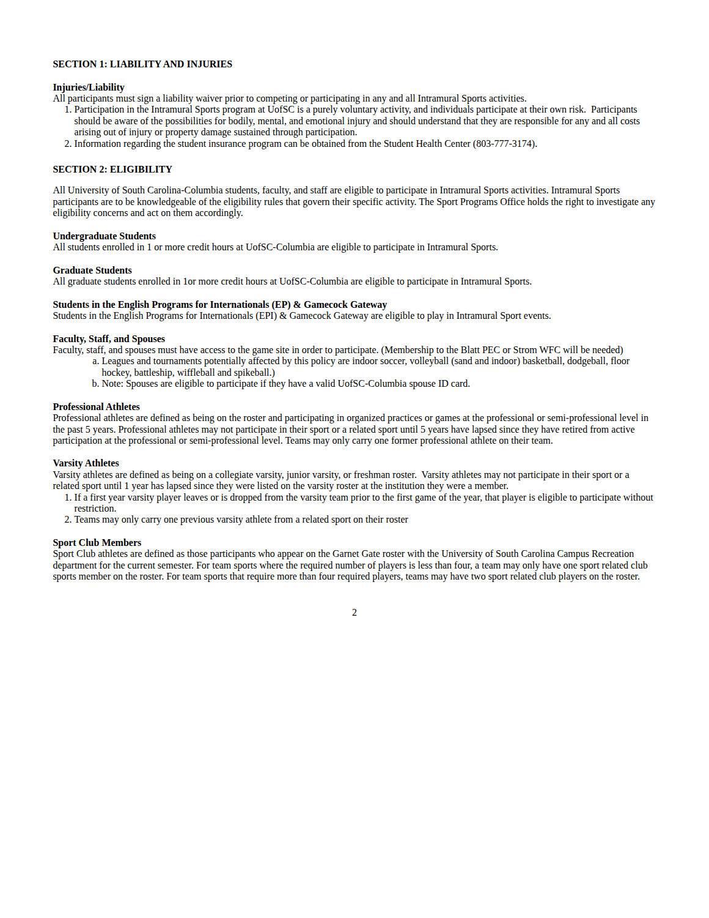SECTION 1: LIABILITY AND INJURIES
Injuries/Liability
All participants must sign a liability waiver prior to competing or participating in any and all Intramural Sports activities.
Participation in the Intramural Sports program at UofSC is a purely voluntary activity, and individuals participate at their own risk. Participants should be aware of the possibilities for bodily, mental, and emotional injury and should understand that they are responsible for any and all costs arising out of injury or property damage sustained through participation.
Information regarding the student insurance program can be obtained from the Student Health Center (803-777-3174).
SECTION 2: ELIGIBILITY
All University of South Carolina-Columbia students, faculty, and staff are eligible to participate in Intramural Sports activities. Intramural Sports participants are to be knowledgeable of the eligibility rules that govern their specific activity. The Sport Programs Office holds the right to investigate any eligibility concerns and act on them accordingly.
Undergraduate Students
All students enrolled in 1 or more credit hours at UofSC-Columbia are eligible to participate in Intramural Sports.
Graduate Students
All graduate students enrolled in 1or more credit hours at UofSC-Columbia are eligible to participate in Intramural Sports.
Students in the English Programs for Internationals (EP) & Gamecock Gateway
Students in the English Programs for Internationals (EPI) & Gamecock Gateway are eligible to play in Intramural Sport events.
Faculty, Staff, and Spouses
Faculty, staff, and spouses must have access to the game site in order to participate. (Membership to the Blatt PEC or Strom WFC will be needed)
Leagues and tournaments potentially affected by this policy are indoor soccer, volleyball (sand and indoor) basketball, dodgeball, floor hockey, battleship, wiffleball and spikeball.)
Note: Spouses are eligible to participate if they have a valid UofSC-Columbia spouse ID card.
Professional Athletes
Professional athletes are defined as being on the roster and participating in organized practices or games at the professional or semi-professional level in the past 5 years. Professional athletes may not participate in their sport or a related sport until 5 years have lapsed since they have retired from active participation at the professional or semi-professional level. Teams may only carry one former professional athlete on their team.
Varsity Athletes
Varsity athletes are defined as being on a collegiate varsity, junior varsity, or freshman roster. Varsity athletes may not participate in their sport or a related sport until 1 year has lapsed since they were listed on the varsity roster at the institution they were a member.
If a first year varsity player leaves or is dropped from the varsity team prior to the first game of the year, that player is eligible to participate without restriction.
Teams may only carry one previous varsity athlete from a related sport on their roster
Sport Club Members
Sport Club athletes are defined as those participants who appear on the Garnet Gate roster with the University of South Carolina Campus Recreation department for the current semester. For team sports where the required number of players is less than four, a team may only have one sport related club sports member on the roster. For team sports that require more than four required players, teams may have two sport related club players on the roster.
2